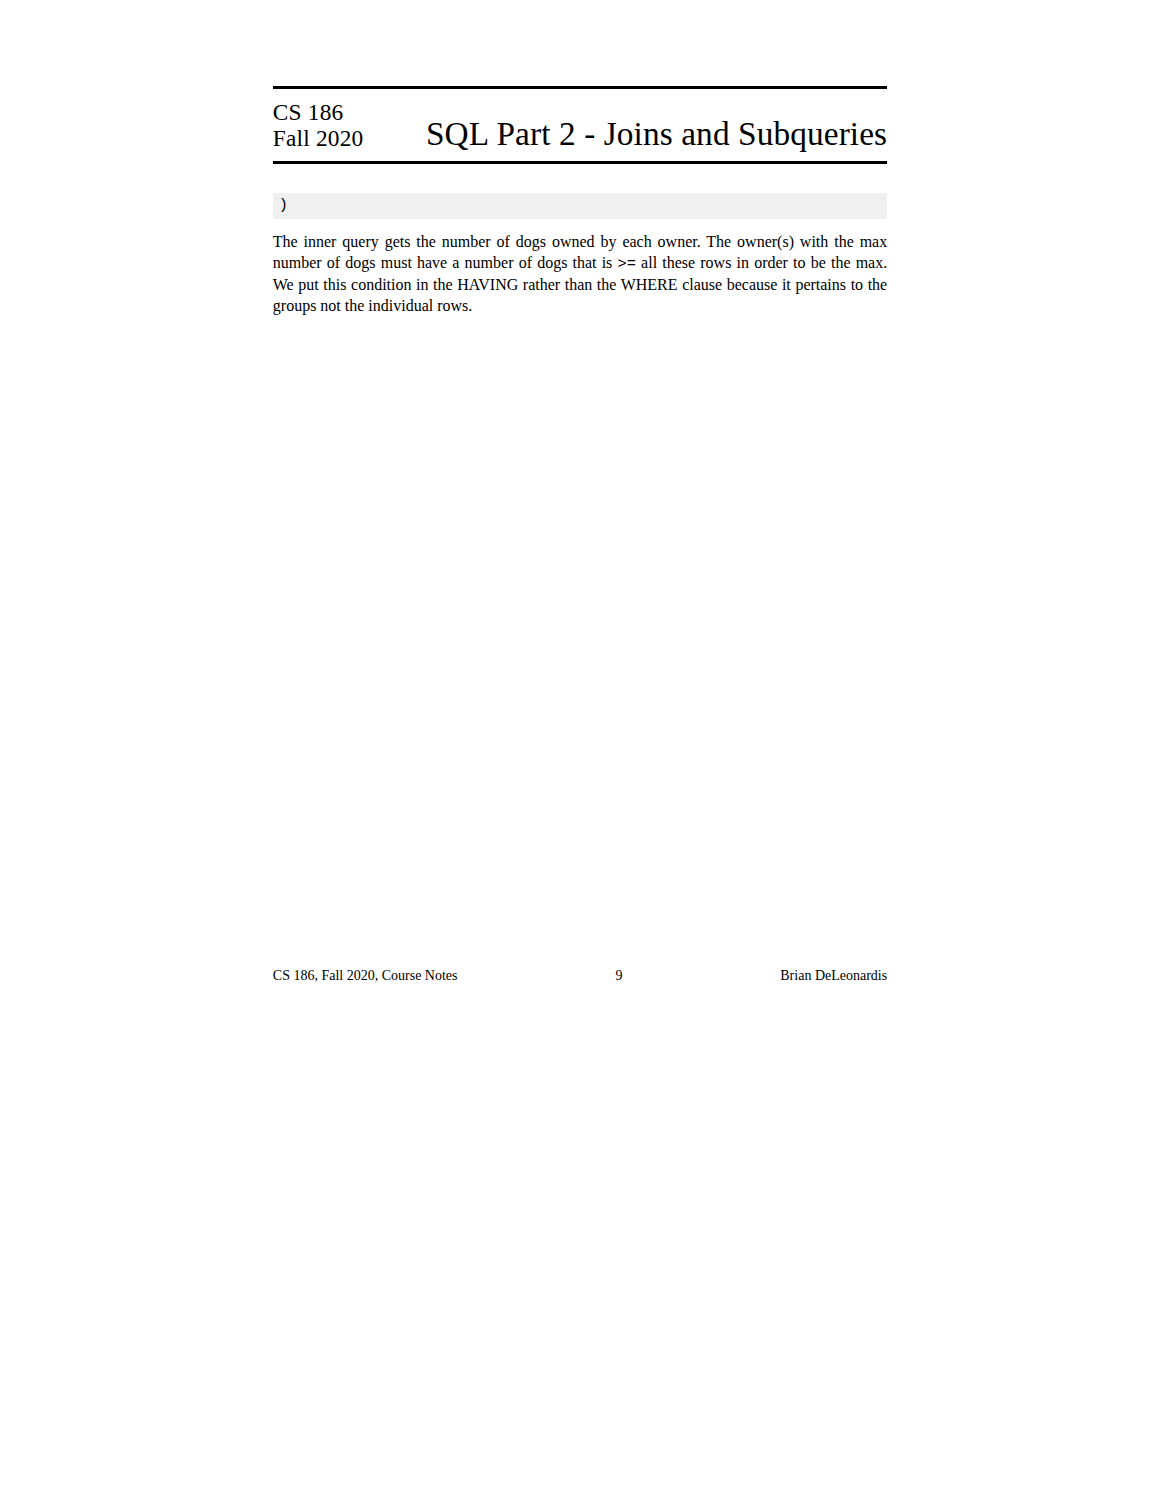CS 186
Fall 2020
SQL Part 2 - Joins and Subqueries
)
The inner query gets the number of dogs owned by each owner. The owner(s) with the max number of dogs must have a number of dogs that is >= all these rows in order to be the max. We put this condition in the HAVING rather than the WHERE clause because it pertains to the groups not the individual rows.
CS 186, Fall 2020, Course Notes
9
Brian DeLeonardis